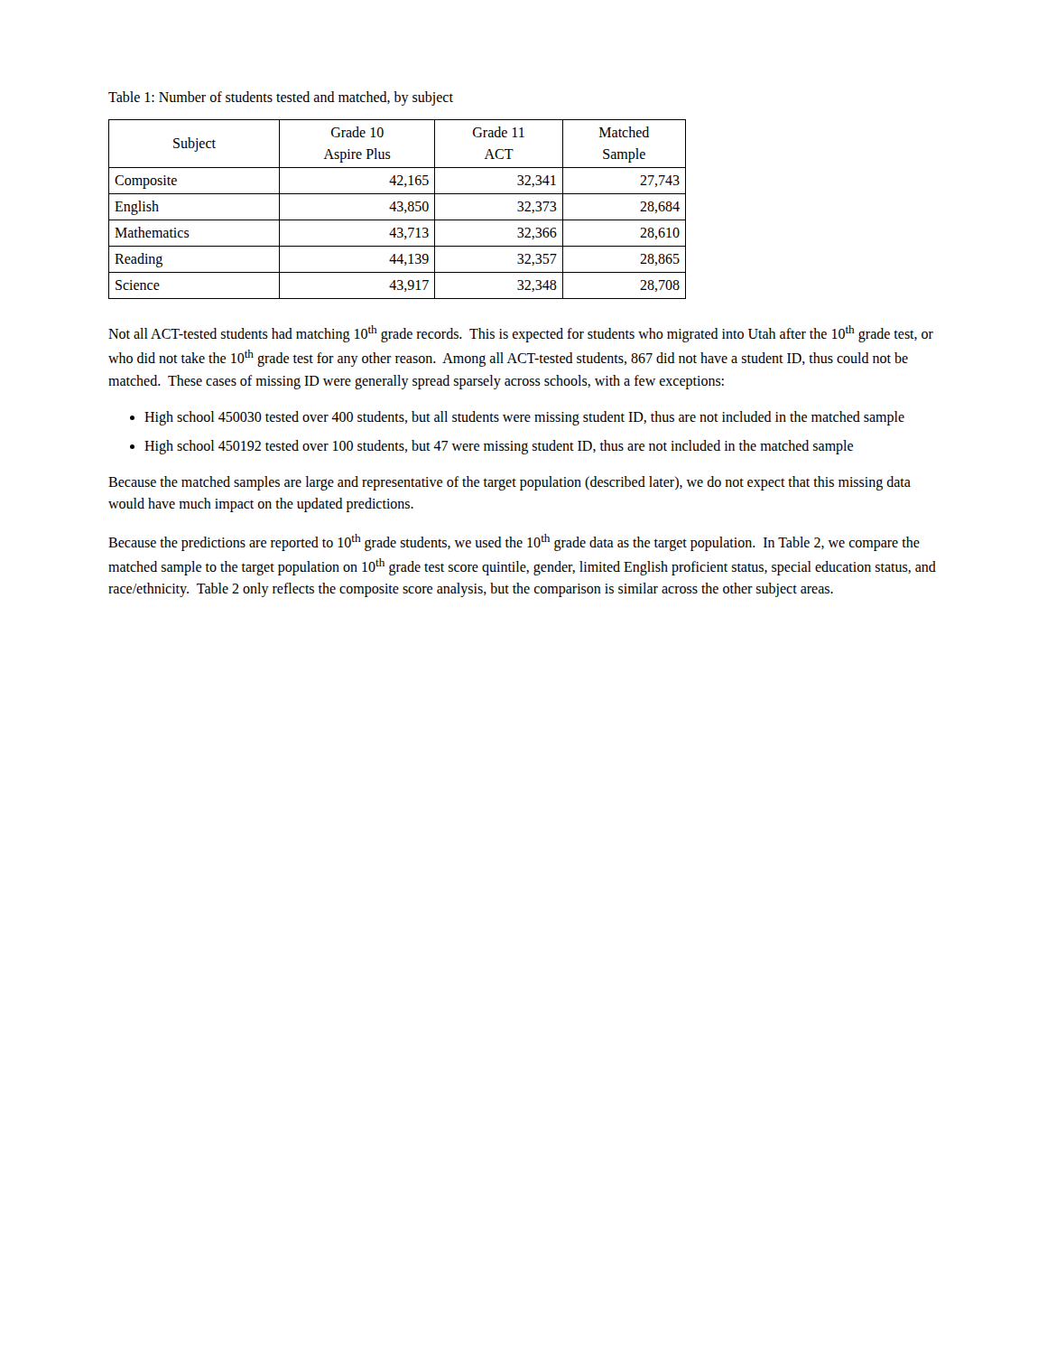Table 1: Number of students tested and matched, by subject
| Subject | Grade 10 Aspire Plus | Grade 11 ACT | Matched Sample |
| --- | --- | --- | --- |
| Composite | 42,165 | 32,341 | 27,743 |
| English | 43,850 | 32,373 | 28,684 |
| Mathematics | 43,713 | 32,366 | 28,610 |
| Reading | 44,139 | 32,357 | 28,865 |
| Science | 43,917 | 32,348 | 28,708 |
Not all ACT-tested students had matching 10th grade records. This is expected for students who migrated into Utah after the 10th grade test, or who did not take the 10th grade test for any other reason. Among all ACT-tested students, 867 did not have a student ID, thus could not be matched. These cases of missing ID were generally spread sparsely across schools, with a few exceptions:
High school 450030 tested over 400 students, but all students were missing student ID, thus are not included in the matched sample
High school 450192 tested over 100 students, but 47 were missing student ID, thus are not included in the matched sample
Because the matched samples are large and representative of the target population (described later), we do not expect that this missing data would have much impact on the updated predictions.
Because the predictions are reported to 10th grade students, we used the 10th grade data as the target population. In Table 2, we compare the matched sample to the target population on 10th grade test score quintile, gender, limited English proficient status, special education status, and race/ethnicity. Table 2 only reflects the composite score analysis, but the comparison is similar across the other subject areas.